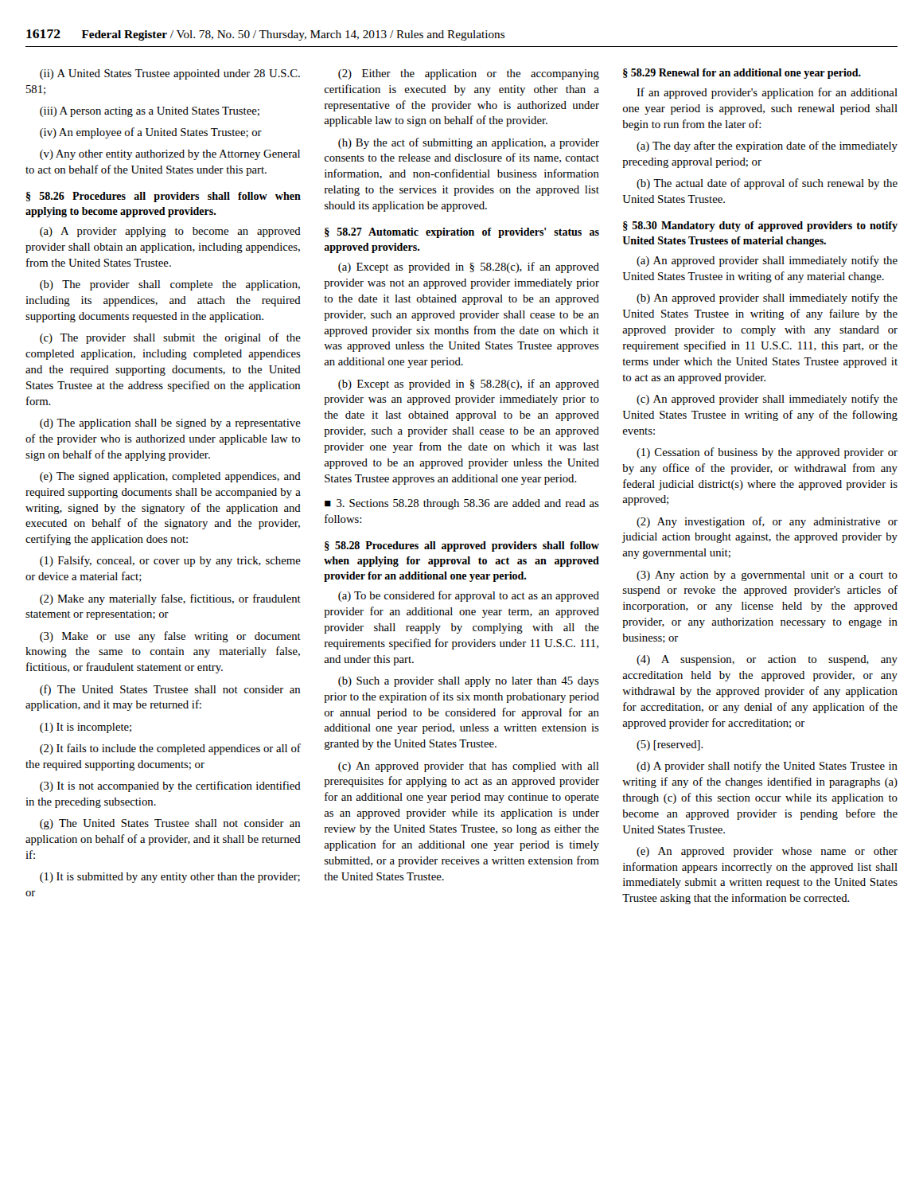16172 Federal Register / Vol. 78, No. 50 / Thursday, March 14, 2013 / Rules and Regulations
(ii) A United States Trustee appointed under 28 U.S.C. 581;
(iii) A person acting as a United States Trustee;
(iv) An employee of a United States Trustee; or
(v) Any other entity authorized by the Attorney General to act on behalf of the United States under this part.
§ 58.26 Procedures all providers shall follow when applying to become approved providers.
(a) A provider applying to become an approved provider shall obtain an application, including appendices, from the United States Trustee.
(b) The provider shall complete the application, including its appendices, and attach the required supporting documents requested in the application.
(c) The provider shall submit the original of the completed application, including completed appendices and the required supporting documents, to the United States Trustee at the address specified on the application form.
(d) The application shall be signed by a representative of the provider who is authorized under applicable law to sign on behalf of the applying provider.
(e) The signed application, completed appendices, and required supporting documents shall be accompanied by a writing, signed by the signatory of the application and executed on behalf of the signatory and the provider, certifying the application does not:
(1) Falsify, conceal, or cover up by any trick, scheme or device a material fact;
(2) Make any materially false, fictitious, or fraudulent statement or representation; or
(3) Make or use any false writing or document knowing the same to contain any materially false, fictitious, or fraudulent statement or entry.
(f) The United States Trustee shall not consider an application, and it may be returned if:
(1) It is incomplete;
(2) It fails to include the completed appendices or all of the required supporting documents; or
(3) It is not accompanied by the certification identified in the preceding subsection.
(g) The United States Trustee shall not consider an application on behalf of a provider, and it shall be returned if:
(1) It is submitted by any entity other than the provider; or
(2) Either the application or the accompanying certification is executed by any entity other than a representative of the provider who is authorized under applicable law to sign on behalf of the provider.
(h) By the act of submitting an application, a provider consents to the release and disclosure of its name, contact information, and non-confidential business information relating to the services it provides on the approved list should its application be approved.
§ 58.27 Automatic expiration of providers' status as approved providers.
(a) Except as provided in § 58.28(c), if an approved provider was not an approved provider immediately prior to the date it last obtained approval to be an approved provider, such an approved provider shall cease to be an approved provider six months from the date on which it was approved unless the United States Trustee approves an additional one year period.
(b) Except as provided in § 58.28(c), if an approved provider was an approved provider immediately prior to the date it last obtained approval to be an approved provider, such a provider shall cease to be an approved provider one year from the date on which it was last approved to be an approved provider unless the United States Trustee approves an additional one year period.
■ 3. Sections 58.28 through 58.36 are added and read as follows:
§ 58.28 Procedures all approved providers shall follow when applying for approval to act as an approved provider for an additional one year period.
(a) To be considered for approval to act as an approved provider for an additional one year term, an approved provider shall reapply by complying with all the requirements specified for providers under 11 U.S.C. 111, and under this part.
(b) Such a provider shall apply no later than 45 days prior to the expiration of its six month probationary period or annual period to be considered for approval for an additional one year period, unless a written extension is granted by the United States Trustee.
(c) An approved provider that has complied with all prerequisites for applying to act as an approved provider for an additional one year period may continue to operate as an approved provider while its application is under review by the United States Trustee, so long as either the application for an additional one year period is timely submitted, or a provider receives a written extension from the United States Trustee.
§ 58.29 Renewal for an additional one year period.
If an approved provider's application for an additional one year period is approved, such renewal period shall begin to run from the later of:
(a) The day after the expiration date of the immediately preceding approval period; or
(b) The actual date of approval of such renewal by the United States Trustee.
§ 58.30 Mandatory duty of approved providers to notify United States Trustees of material changes.
(a) An approved provider shall immediately notify the United States Trustee in writing of any material change.
(b) An approved provider shall immediately notify the United States Trustee in writing of any failure by the approved provider to comply with any standard or requirement specified in 11 U.S.C. 111, this part, or the terms under which the United States Trustee approved it to act as an approved provider.
(c) An approved provider shall immediately notify the United States Trustee in writing of any of the following events:
(1) Cessation of business by the approved provider or by any office of the provider, or withdrawal from any federal judicial district(s) where the approved provider is approved;
(2) Any investigation of, or any administrative or judicial action brought against, the approved provider by any governmental unit;
(3) Any action by a governmental unit or a court to suspend or revoke the approved provider's articles of incorporation, or any license held by the approved provider, or any authorization necessary to engage in business; or
(4) A suspension, or action to suspend, any accreditation held by the approved provider, or any withdrawal by the approved provider of any application for accreditation, or any denial of any application of the approved provider for accreditation; or
(5) [reserved].
(d) A provider shall notify the United States Trustee in writing if any of the changes identified in paragraphs (a) through (c) of this section occur while its application to become an approved provider is pending before the United States Trustee.
(e) An approved provider whose name or other information appears incorrectly on the approved list shall immediately submit a written request to the United States Trustee asking that the information be corrected.